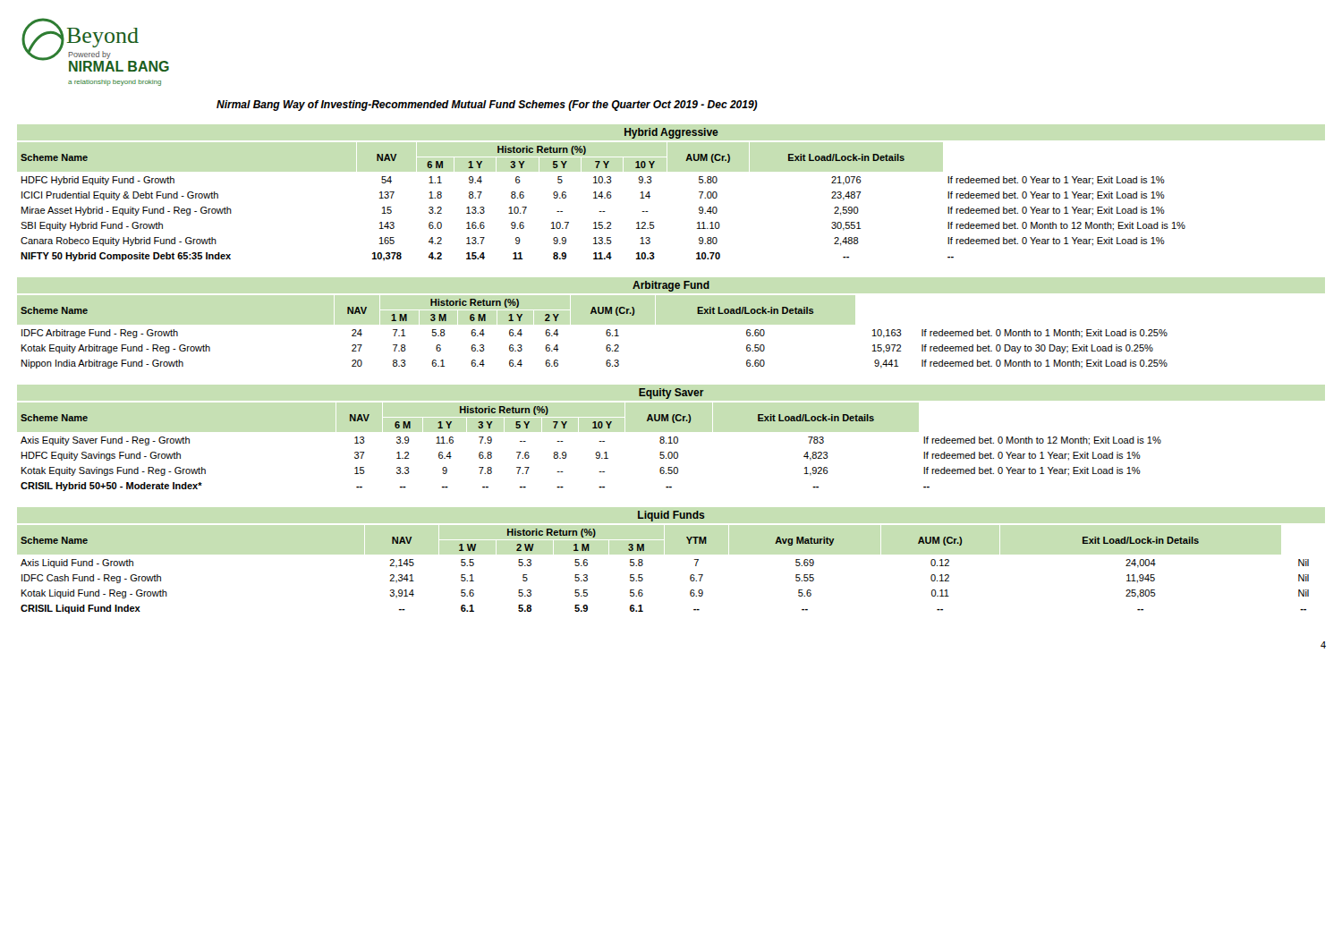Beyond Powered by NIRMAL BANG a relationship beyond broking
Nirmal Bang Way of Investing-Recommended Mutual Fund Schemes (For the Quarter Oct 2019 - Dec 2019)
Hybrid Aggressive
| Scheme Name | NAV | Historic Return (%) | AUM (Cr.) | Exit Load/Lock-in Details |
| --- | --- | --- | --- | --- |
| 6 M | 1 Y | 3 Y | 5 Y | 7 Y | 10 Y |
| HDFC Hybrid Equity Fund - Growth | 54 | 1.1 | 9.4 | 6 | 5 | 10.3 | 9.3 | 5.80 | 21,076 | If redeemed bet. 0 Year to 1 Year; Exit Load is 1% |
| ICICI Prudential Equity & Debt Fund - Growth | 137 | 1.8 | 8.7 | 8.6 | 9.6 | 14.6 | 14 | 7.00 | 23,487 | If redeemed bet. 0 Year to 1 Year; Exit Load is 1% |
| Mirae Asset Hybrid - Equity Fund - Reg - Growth | 15 | 3.2 | 13.3 | 10.7 | -- | -- | -- | 9.40 | 2,590 | If redeemed bet. 0 Year to 1 Year; Exit Load is 1% |
| SBI Equity Hybrid Fund - Growth | 143 | 6.0 | 16.6 | 9.6 | 10.7 | 15.2 | 12.5 | 11.10 | 30,551 | If redeemed bet. 0 Month to 12 Month; Exit Load is 1% |
| Canara Robeco Equity Hybrid Fund - Growth | 165 | 4.2 | 13.7 | 9 | 9.9 | 13.5 | 13 | 9.80 | 2,488 | If redeemed bet. 0 Year to 1 Year; Exit Load is 1% |
| NIFTY 50 Hybrid Composite Debt 65:35 Index | 10,378 | 4.2 | 15.4 | 11 | 8.9 | 11.4 | 10.3 | 10.70 | -- | -- |
Arbitrage Fund
| Scheme Name | NAV | Historic Return (%) | AUM (Cr.) | Exit Load/Lock-in Details |
| --- | --- | --- | --- | --- |
| 1 M | 3 M | 6 M | 1 Y | 2 Y |
| IDFC Arbitrage Fund - Reg - Growth | 24 | 7.1 | 5.8 | 6.4 | 6.4 | 6.4 | 6.1 | 6.60 | 10,163 | If redeemed bet. 0 Month to 1 Month; Exit Load is 0.25% |
| Kotak Equity Arbitrage Fund - Reg - Growth | 27 | 7.8 | 6 | 6.3 | 6.3 | 6.4 | 6.2 | 6.50 | 15,972 | If redeemed bet. 0 Day to 30 Day; Exit Load is 0.25% |
| Nippon India Arbitrage Fund - Growth | 20 | 8.3 | 6.1 | 6.4 | 6.4 | 6.6 | 6.3 | 6.60 | 9,441 | If redeemed bet. 0 Month to 1 Month; Exit Load is 0.25% |
Equity Saver
| Scheme Name | NAV | Historic Return (%) | AUM (Cr.) | Exit Load/Lock-in Details |
| --- | --- | --- | --- | --- |
| 6 M | 1 Y | 3 Y | 5 Y | 7 Y | 10 Y |
| Axis Equity Saver Fund - Reg - Growth | 13 | 3.9 | 11.6 | 7.9 | -- | -- | -- | 8.10 | 783 | If redeemed bet. 0 Month to 12 Month; Exit Load is 1% |
| HDFC Equity Savings Fund - Growth | 37 | 1.2 | 6.4 | 6.8 | 7.6 | 8.9 | 9.1 | 5.00 | 4,823 | If redeemed bet. 0 Year to 1 Year; Exit Load is 1% |
| Kotak Equity Savings Fund - Reg - Growth | 15 | 3.3 | 9 | 7.8 | 7.7 | -- | -- | 6.50 | 1,926 | If redeemed bet. 0 Year to 1 Year; Exit Load is 1% |
| CRISIL Hybrid 50+50 - Moderate Index* | -- | -- | -- | -- | -- | -- | -- | -- | -- | -- |
Liquid Funds
| Scheme Name | NAV | Historic Return (%) | YTM | Avg Maturity | AUM (Cr.) | Exit Load/Lock-in Details |
| --- | --- | --- | --- | --- | --- | --- |
| 1 W | 2 W | 1 M | 3 M |
| Axis Liquid Fund - Growth | 2,145 | 5.5 | 5.3 | 5.6 | 5.8 | 7 | 5.69 | 0.12 | 24,004 | Nil |
| IDFC Cash Fund - Reg - Growth | 2,341 | 5.1 | 5 | 5.3 | 5.5 | 6.7 | 5.55 | 0.12 | 11,945 | Nil |
| Kotak Liquid Fund - Reg - Growth | 3,914 | 5.6 | 5.3 | 5.5 | 5.6 | 6.9 | 5.6 | 0.11 | 25,805 | Nil |
| CRISIL Liquid Fund Index | -- | 6.1 | 5.8 | 5.9 | 6.1 | -- | -- | -- | -- | -- |
4